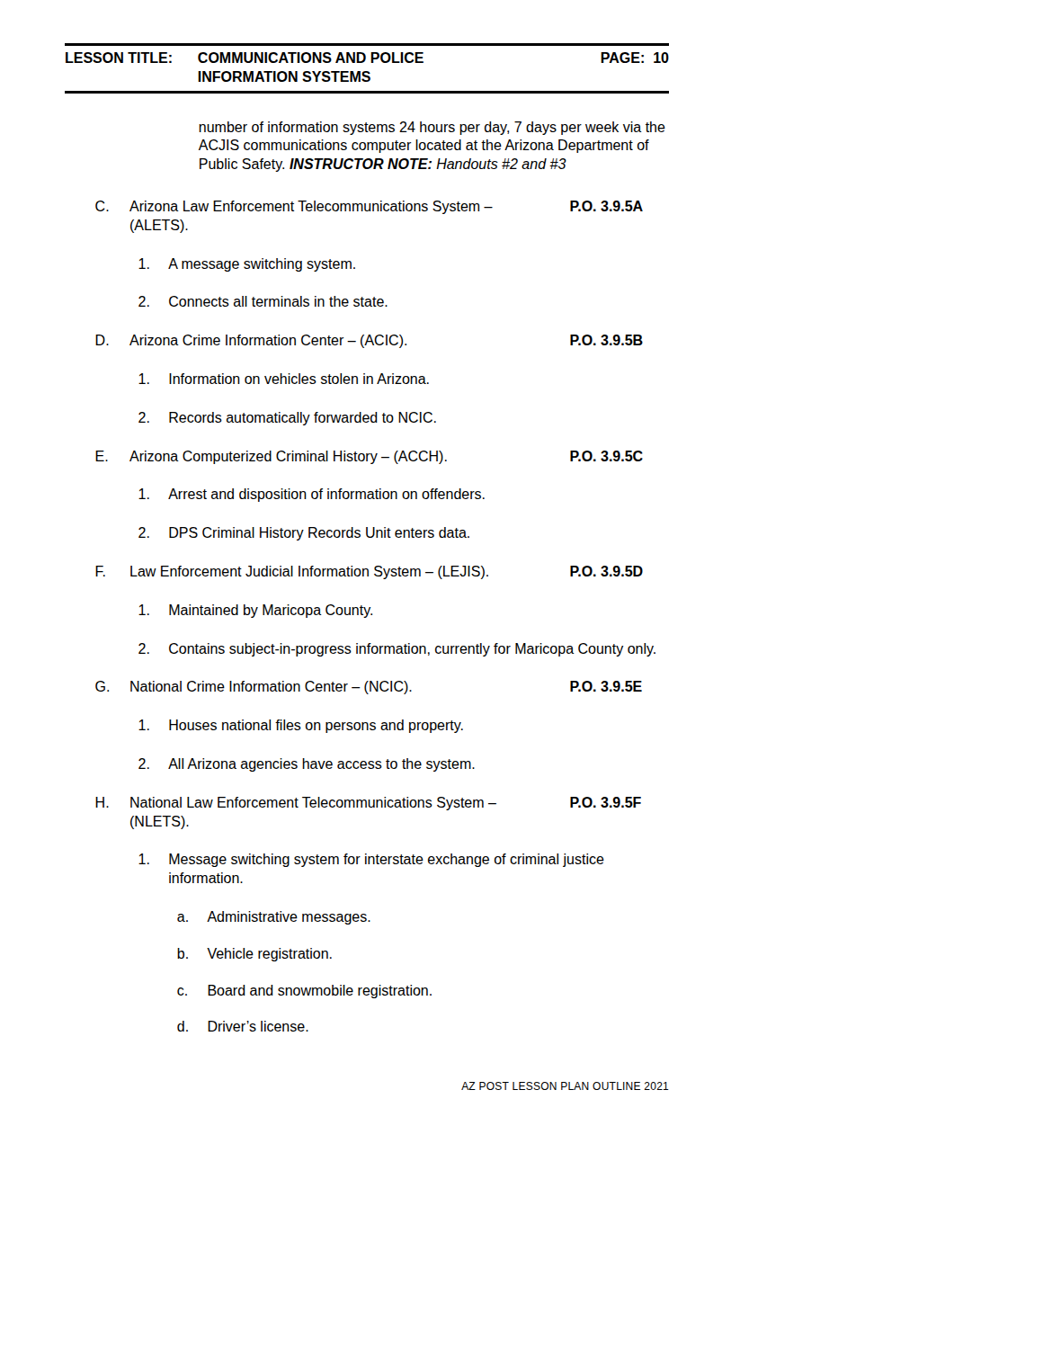| LESSON TITLE: | COMMUNICATIONS AND POLICE INFORMATION SYSTEMS | PAGE: 10 |
number of information systems 24 hours per day, 7 days per week via the ACJIS communications computer located at the Arizona Department of Public Safety. INSTRUCTOR NOTE: Handouts #2 and #3
C.
Arizona Law Enforcement Telecommunications System – (ALETS).
P.O. 3.9.5A
1.
A message switching system.
2.
Connects all terminals in the state.
D.
Arizona Crime Information Center – (ACIC).
P.O. 3.9.5B
1.
Information on vehicles stolen in Arizona.
2.
Records automatically forwarded to NCIC.
E.
Arizona Computerized Criminal History – (ACCH).
P.O. 3.9.5C
1.
Arrest and disposition of information on offenders.
2.
DPS Criminal History Records Unit enters data.
F.
Law Enforcement Judicial Information System – (LEJIS).
P.O. 3.9.5D
1.
Maintained by Maricopa County.
2.
Contains subject-in-progress information, currently for Maricopa County only.
G.
National Crime Information Center – (NCIC).
P.O. 3.9.5E
1.
Houses national files on persons and property.
2.
All Arizona agencies have access to the system.
H.
National Law Enforcement Telecommunications System – (NLETS).
P.O. 3.9.5F
1.
Message switching system for interstate exchange of criminal justice information.
a.
Administrative messages.
b.
Vehicle registration.
c.
Board and snowmobile registration.
d.
Driver’s license.
AZ POST LESSON PLAN OUTLINE 2021